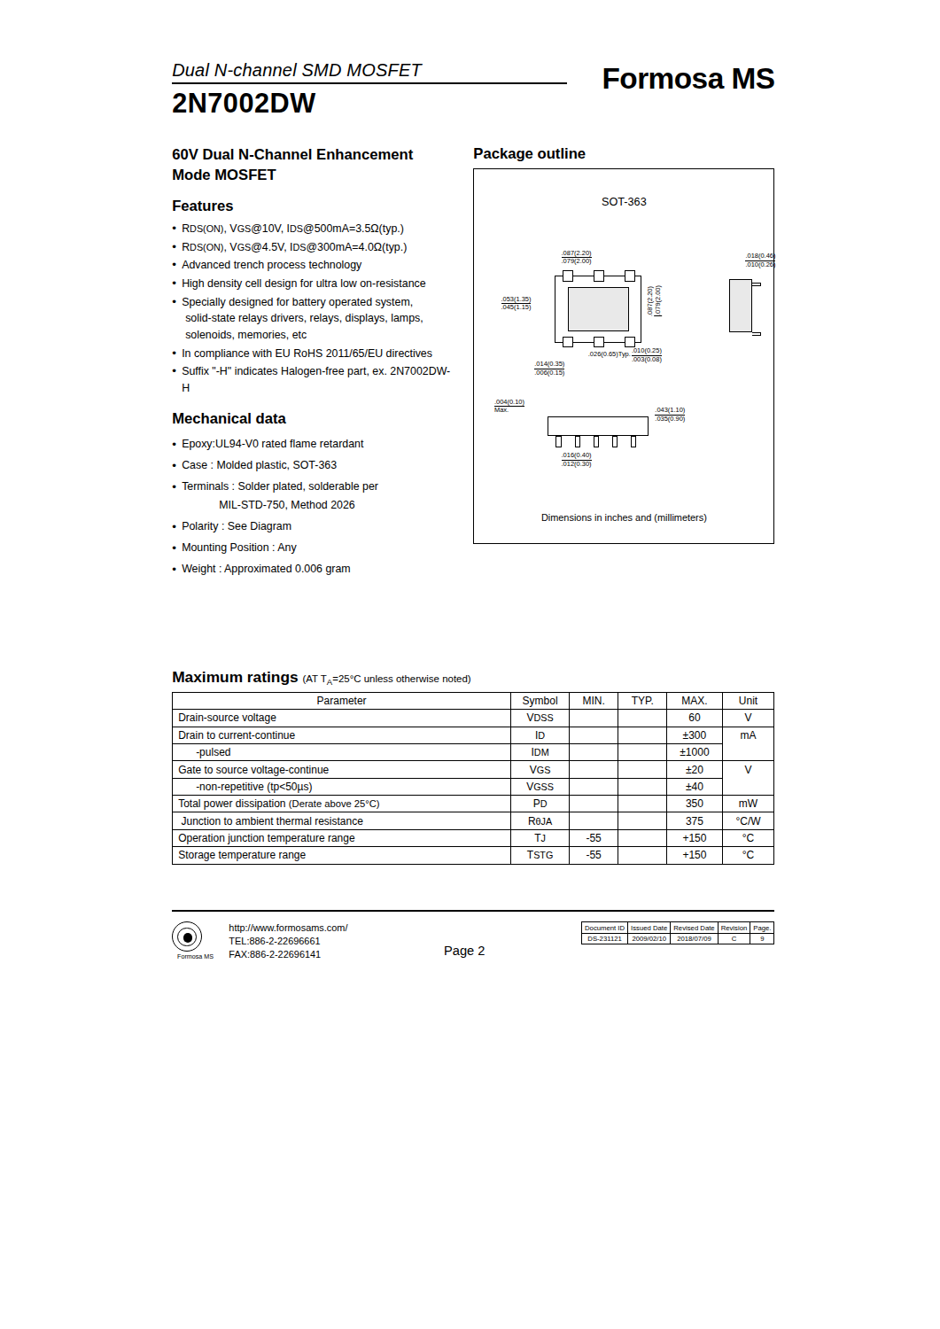Dual N-channel SMD MOSFET
2N7002DW
Formosa MS
60V Dual N-Channel Enhancement
Mode MOSFET
Features
RDS(ON), VGS@10V, IDS@500mA=3.5Ω(typ.)
RDS(ON), VGS@4.5V, IDS@300mA=4.0Ω(typ.)
Advanced trench process technology
High density cell design for ultra low on-resistance
Specially designed for battery operated system, solid-state relays drivers, relays, displays, lamps, solenoids, memories, etc
In compliance with EU RoHS 2011/65/EU directives
Suffix "-H" indicates Halogen-free part, ex. 2N7002DW-H
Mechanical data
Epoxy:UL94-V0 rated flame retardant
Case : Molded plastic, SOT-363
Terminals : Solder plated, solderable per MIL-STD-750, Method 2026
Polarity : See Diagram
Mounting Position : Any
Weight : Approximated 0.006 gram
Package outline
SOT-363
.087(2.20) .079(2.00)
.053(1.35) .045(1.15)
.087(2.20) .079(2.00)
.026(0.65)Typ.
.010(0.25) .003(0.08)
.014(0.35) .006(0.15)
.018(0.46) .010(0.26)
.004(0.10) Max.
.043(1.10) .035(0.90)
.016(0.40) .012(0.30)
Dimensions in inches and (millimeters)
Maximum ratings (AT TA=25°C unless otherwise noted)
| Parameter | Symbol | MIN. | TYP. | MAX. | Unit |
| --- | --- | --- | --- | --- | --- |
| Drain-source voltage | V DSS | | | 60 | V |
| Drain to current-continue | I D | | | ±300 | mA |
| -pulsed | I DM | | | ±1000 | |
| Gate to source voltage-continue | V GS | | | ±20 | V |
| -non-repetitive (tp<50µs) | V GSS | | | ±40 | |
| Total power dissipation (Derate above 25°C) | P D | | | 350 | mW |
| Junction to ambient thermal resistance | R θJA | | | 375 | °C/W |
| Operation junction temperature range | T J | -55 | | +150 | °C |
| Storage temperature range | T STG | -55 | | +150 | °C |
Formosa MS
http://www.formosams.com/
TEL:886-2-22696661
FAX:886-2-22696141
Page 2
| Document ID | Issued Date | Revised Date | Revision | Page. |
| --- | --- | --- | --- | --- |
| DS-231121 | 2009/02/10 | 2018/07/09 | C | 9 |